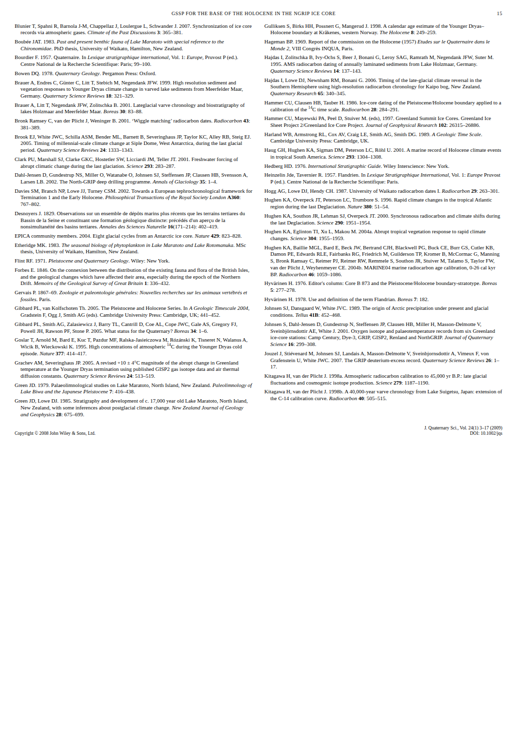GSSP for the base of the Holocene in the NGRIP ice core
15
Blunier T, Spahni R, Barnola J-M, Chappellaz J, Loulergue L, Schwander J. 2007. Synchronization of ice core records via atmospheric gases. Climate of the Past Discussions 3: 365–381.
Boubée JAT. 1983. Past and present benthic fauna of Lake Maratoto with special reference to the Chironomidae. PhD thesis, University of Waikato, Hamilton, New Zealand.
Bourdier F. 1957. Quaternaire. In Lexique stratigraphique international, Vol. 1: Europe, Pruvost P (ed.). Centre National de la Recherche Scientifique: Paris; 99–100.
Bowen DQ. 1978. Quaternary Geology. Pergamon Press: Oxford.
Brauer A, Endres C, Günter C, Litt T, Stebich M, Negendank JFW. 1999. High resolution sediment and vegetation responses to Younger Dryas climate change in varved lake sediments from Meerfelder Maar, Germany. Quaternary Science Reviews 18: 321–329.
Brauer A, Litt T, Negendank JFW, Zolitschka B. 2001. Lateglacial varve chronology and biostratigraphy of lakes Holzmaar and Meerfelder Maar. Boreas 30: 83–88.
Bronk Ramsey C, van der Plicht J, Weninger B. 2001. ‘Wiggle matching’ radiocarbon dates. Radiocarbon 43: 381–389.
Brook EJ, White JWC, Schilla ASM, Bender ML, Barnett B, Severinghaus JP, Taylor KC, Alley RB, Steig EJ. 2005. Timing of millennial-scale climate change at Siple Dome, West Antarctica, during the last glacial period. Quaternary Science Reviews 24: 1333–1343.
Clark PU, Marshall SJ, Clarke GKC, Hostetler SW, Licciardi JM, Teller JT. 2001. Freshwater forcing of abrupt climatic change during the last glaciation. Science 293: 283–287.
Dahl-Jensen D, Gundestrup NS, Miller O, Watanabe O, Johnsen SJ, Steffensen JP, Clausen HB, Svensson A, Larsen LB. 2002. The North-GRIP deep drilling programme. Annals of Glaciology 35: 1–4.
Davies SM, Branch NP, Lowe JJ, Turney CSM. 2002. Towards a European tephrochronological framework for Termination 1 and the Early Holocene. Philosophical Transactions of the Royal Society London A360: 767–802.
Desnoyers J. 1829. Observations sur un ensemble de dépôts marins plus récents que les terrains tertiares du Bassin de la Seine et constituant une formation géologique distincte: précédés d'un aperçu de la nonsimultanéité des basins tertiares. Annales des Sciences Naturelle 16(171–214): 402–419.
EPICA community members. 2004. Eight glacial cycles from an Antarctic ice core. Nature 429: 823–828.
Etheridge MK. 1983. The seasonal biology of phytoplankton in Lake Maratoto and Lake Rotomanuka. MSc thesis, University of Waikato, Hamilton, New Zealand.
Flint RF. 1971. Pleistocene and Quaternary Geology. Wiley: New York.
Forbes E. 1846. On the connexion between the distribution of the existing fauna and flora of the British Isles, and the geological changes which have affected their area, especially during the epoch of the Northern Drift. Memoirs of the Geological Survey of Great Britain 1: 336–432.
Gervais P. 1867–69. Zoologie et paleontologie générales: Nouvelles recherches sur les animaux vertébrés et fossiles. Paris.
Gibbard PL, van Kolfschoten Th. 2005. The Pleistocene and Holocene Series. In A Geologic Timescale 2004, Gradstein F, Ogg J, Smith AG (eds). Cambridge University Press: Cambridge, UK; 441–452.
Gibbard PL, Smith AG, Zalasiewicz J, Barry TL, Cantrill D, Coe AL, Cope JWC, Gale AS, Gregory FJ, Powell JH, Rawson PF, Stone P. 2005. What status for the Quaternary? Boreas 34: 1–6.
Goslar T, Arnold M, Bard E, Kuc T, Pazdur MF, Ralska-Jasieiczowa M, Rózánski K, Tisneret N, Walanus A, Wicik B, Wieckowski K. 1995. High concentrations of atmospheric 14C during the Younger Dryas cold episode. Nature 377: 414–417.
Grachev AM, Severinghaus JP. 2005. A revised +10 ± 4°C magnitude of the abrupt change in Greenland temperature at the Younger Dryas termination using published GISP2 gas isotope data and air thermal diffusion constants. Quaternary Science Reviews 24: 513–519.
Green JD. 1979. Palaeolimnological studies on Lake Maratoto, North Island, New Zealand. Paleolimnology of Lake Biwa and the Japanese Pleistocene 7: 416–438.
Green JD, Lowe DJ. 1985. Stratigraphy and development of c. 17,000 year old Lake Maratoto, North Island, New Zealand, with some inferences about postglacial climate change. New Zealand Journal of Geology and Geophysics 28: 675–699.
Gulliksen S, Birks HH, Possnert G, Mangerud J. 1998. A calendar age estimate of the Younger Dryas–Holocene boundary at Kråkenes, western Norway. The Holocene 8: 249–259.
Hageman BP. 1969. Report of the commission on the Holocene (1957) Etudes sur le Quaternaire dans le Monde 2, VIII Congrès INQUA, Paris.
Hajdas I, Zolitschka B, Ivy-Ochs S, Beer J, Bonani G, Leroy SAG, Ramrath M, Negendank JFW, Suter M. 1995. AMS radiocarbon dating of annually laminated sediments from Lake Holzmaar, Germany. Quaternary Science Reviews 14: 137–143.
Hajdas I, Lowe DJ, Newnham RM, Bonani G. 2006. Timing of the late-glacial climate reversal in the Southern Hemisphere using high-resolution radiocarbon chronology for Kaipo bog, New Zealand. Quaternary Research 65: 340–345.
Hammer CU, Clausen HB, Tauber H. 1986. Ice-core dating of the Pleistocene/Holocene boundary applied to a calibration of the 14C time scale. Radiocarbon 28: 284–291.
Hammer CU, Mayewski PA, Peel D, Stuiver M. (eds), 1997. Greenland Summit Ice Cores. Greenland Ice Sheet Project 2/Greenland Ice Core Project. Journal of Geophysical Research 102: 26315–26886.
Harland WB, Armstrong RL, Cox AV, Craig LE, Smith AG, Smith DG. 1989. A Geologic Time Scale. Cambridge University Press: Cambridge, UK.
Haug GH, Hughen KA, Sigman DM, Peterson LC, Röhl U. 2001. A marine record of Holocene climate events in tropical South America. Science 293: 1304–1308.
Hedberg HD. 1976. International Stratigraphic Guide. Wiley Interscience: New York.
Heinzelin Jde, Tavernier R. 1957. Flandrien. In Lexique Stratigraphique International, Vol. 1: Europe Pruvost P (ed.). Centre National de la Recherche Scientifique: Paris.
Hogg AG, Lowe DJ, Hendy CH. 1987. University of Waikato radiocarbon dates I. Radiocarbon 29: 263–301.
Hughen KA, Overpeck JT, Peterson LC, Trumbore S. 1996. Rapid climate changes in the tropical Atlantic region during the last Deglaciation. Nature 380: 51–54.
Hughen KA, Southon JR, Lehman SJ, Overpeck JT. 2000. Synchronous radiocarbon and climate shifts during the last Deglaciation. Science 290: 1951–1954.
Hughen KA, Eglinton TI, Xu L, Makou M. 2004a. Abrupt tropical vegetation response to rapid climate changes. Science 304: 1955–1959.
Hughen KA, Baillie MGL, Bard E, Beck JW, Bertrand CJH, Blackwell PG, Buck CE, Burr GS, Cutler KB, Damon PE, Edwards RLE, Fairbanks RG, Friedrich M, Guilderson TP, Kromer B, McCormac G, Manning S, Bronk Ramsay C, Reimer PJ, Reimer RW, Remmele S, Southon JR, Stuiver M, Talamo S, Taylor FW, van der Plicht J, Weyhenmeyer CE. 2004b. MARINE04 marine radiocarbon age calibration, 0-26 cal kyr BP. Radiocarbon 46: 1059–1086.
Hyvärinen H. 1976. Editor's column: Core B 873 and the Pleistocene/Holocene boundary-stratotype. Boreas 5: 277–278.
Hyvärinen H. 1978. Use and definition of the term Flandrian. Boreas 7: 182.
Johnsen SJ, Dansgaard W, White JVC. 1989. The origin of Arctic precipitation under present and glacial conditions. Tellus 41B: 452–468.
Johnsen S, Dahl-Jensen D, Gundestrup N, Steffensen JP, Clausen HB, Miller H, Masson-Delmotte V, Sveinbjörnsdottir AE, White J. 2001. Oxygen isotope and palaeotemperature records from six Greenland ice-core stations: Camp Century, Dye-3, GRIP, GISP2, Renland and NorthGRIP. Journal of Quaternary Science 16: 299–308.
Jouzel J, Stiévenard M, Johnsen SJ, Landais A, Masson-Delmotte V, Sveinbjornsdottir A, Vimeux F, von Grafenstein U, White JWC. 2007. The GRIP deuterium-excess record. Quaternary Science Reviews 26: 1–17.
Kitagawa H, van der Plicht J. 1998a. Atmospheric radiocarbon calibration to 45,000 yr B.P.: late glacial fluctuations and cosmogenic isotope production. Science 279: 1187–1190.
Kitagawa H, van der Plicht J. 1998b. A 40,000-year varve chronology from Lake Suigetsu, Japan: extension of the C-14 calibration curve. Radiocarbon 40: 505–515.
Copyright © 2008 John Wiley & Sons, Ltd.
J. Quaternary Sci., Vol. 24(1) 3–17 (2009)
DOI: 10.1002/jqs